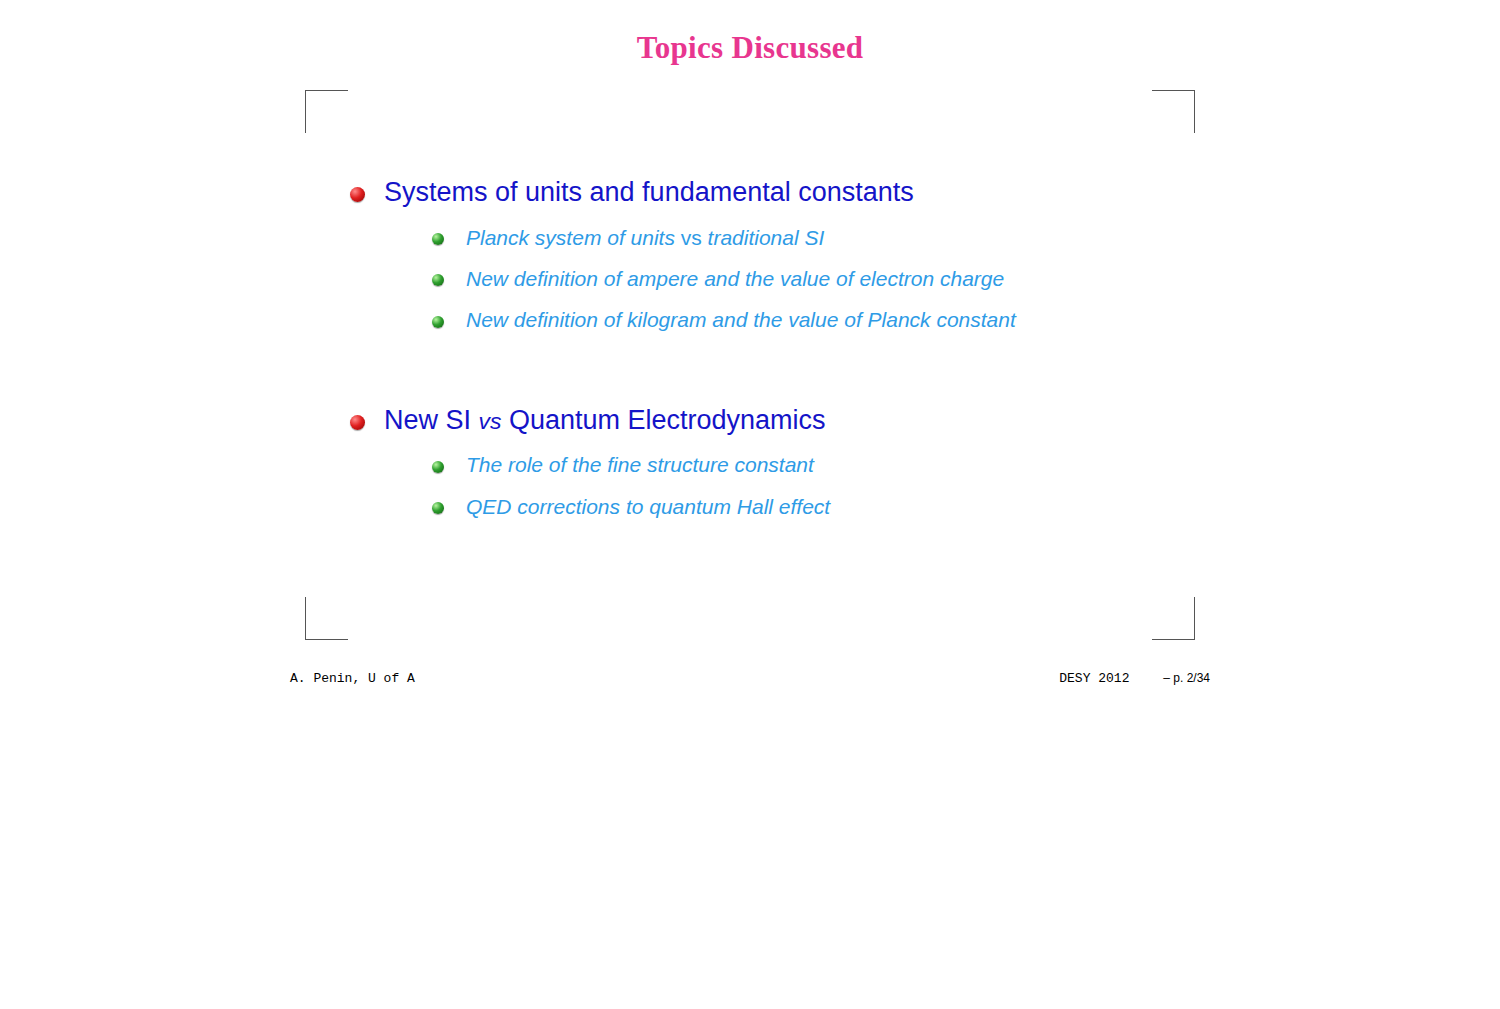Topics Discussed
Systems of units and fundamental constants
Planck system of units vs traditional SI
New definition of ampere and the value of electron charge
New definition of kilogram and the value of Planck constant
New SI vs Quantum Electrodynamics
The role of the fine structure constant
QED corrections to quantum Hall effect
A. Penin, U of A DESY 2012 – p. 2/34